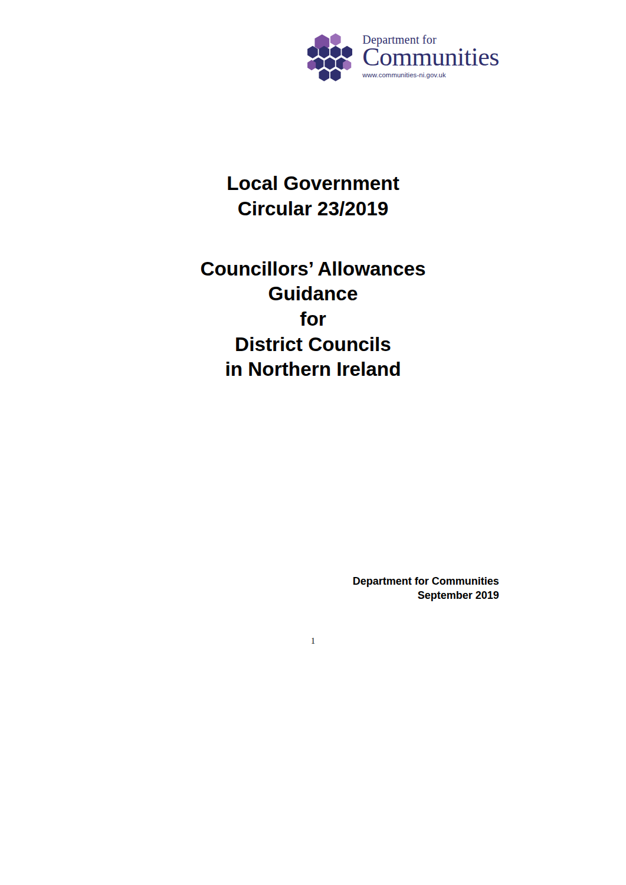Department for
Communities
www.communities-ni.gov.uk
Local Government
Circular 23/2019
Councillors’ Allowances
Guidance
for
District Councils
in Northern Ireland
Department for Communities
September 2019
1